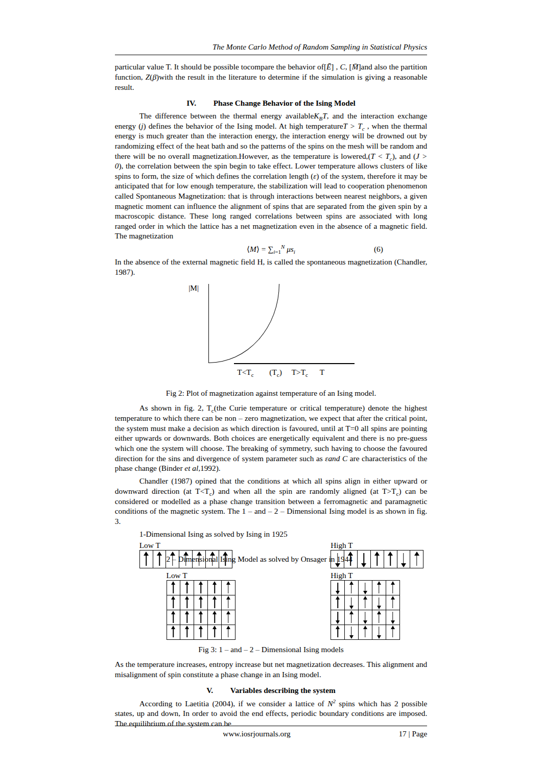The Monte Carlo Method of Random Sampling in Statistical Physics
particular value T. It should be possible tocompare the behavior of[Ē] , C, [M̄]and also the partition function, Z(β)with the result in the literature to determine if the simulation is giving a reasonable result.
IV. Phase Change Behavior of the Ising Model
The difference between the thermal energy availableKBT, and the interaction exchange energy (j) defines the behavior of the Ising model. At high temperatureT > Tc , when the thermal energy is much greater than the interaction energy, the interaction energy will be drowned out by randomizing effect of the heat bath and so the patterns of the spins on the mesh will be random and there will be no overall magnetization.However, as the temperature is lowered,(T < Tc), and (J > 0), the correlation between the spin begin to take effect. Lower temperature allows clusters of like spins to form, the size of which defines the correlation length (ε) of the system, therefore it may be anticipated that for low enough temperature, the stabilization will lead to cooperation phenomenon called Spontaneous Magnetization: that is through interactions between nearest neighbors, a given magnetic moment can influence the alignment of spins that are separated from the given spin by a macroscopic distance. These long ranged correlations between spins are associated with long ranged order in which the lattice has a net magnetization even in the absence of a magnetic field. The magnetization
⟨M⟩ = ∑i=1N μsi (6)
In the absence of the external magnetic field H, is called the spontaneous magnetization (Chandler, 1987).
|M|
T<Tc (Tc) T>Tc T
Fig 2: Plot of magnetization against temperature of an Ising model.
As shown in fig. 2, Tc(the Curie temperature or critical temperature) denote the highest temperature to which there can be non – zero magnetization, we expect that after the critical point, the system must make a decision as which direction is favoured, until at T=0 all spins are pointing either upwards or downwards. Both choices are energetically equivalent and there is no pre-guess which one the system will choose. The breaking of symmetry, such having to choose the favoured direction for the sins and divergence of system parameter such as εand C are characteristics of the phase change (Binder et al, 1992).
Chandler (1987) opined that the conditions at which all spins align in either upward or downward direction (at T<Tc) and when all the spin are randomly aligned (at T>Tc) can be considered or modelled as a phase change transition between a ferromagnetic and paramagnetic conditions of the magnetic system. The 1 – and – 2 – Dimensional Ising model is as shown in fig. 3.
1-Dimensional Ising as solved by Ising in 1925
Low T High T
2 – Dimensional Ising Model as solved by Onsager in 1944
Low T High T
Fig 3: 1 – and – 2 – Dimensional Ising models
As the temperature increases, entropy increase but net magnetization decreases. This alignment and misalignment of spin constitute a phase change in an Ising model.
V. Variables describing the system
According to Laetitia (2004), if we consider a lattice of N2 spins which has 2 possible states, up and down, In order to avoid the end effects, periodic boundary conditions are imposed. The equilibrium of the system can be
www.iosrjournals.org
17 | Page